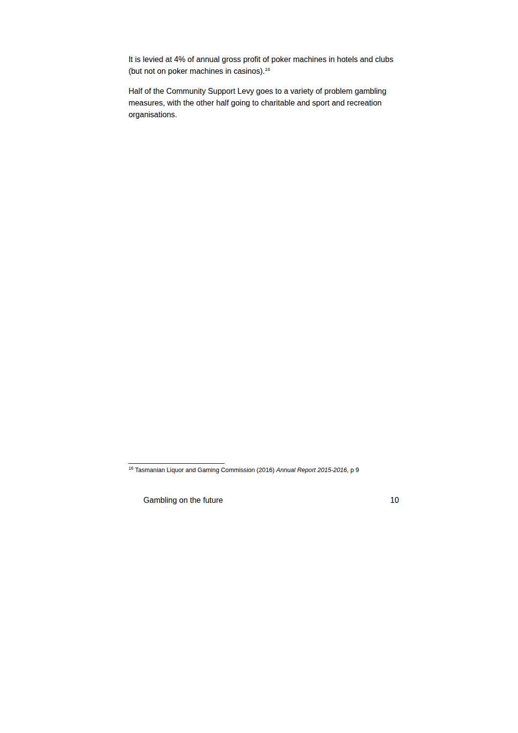It is levied at 4% of annual gross profit of poker machines in hotels and clubs (but not on poker machines in casinos).16
Half of the Community Support Levy goes to a variety of problem gambling measures, with the other half going to charitable and sport and recreation organisations.
16 Tasmanian Liquor and Gaming Commission (2016) Annual Report 2015-2016, p 9
Gambling on the future 10